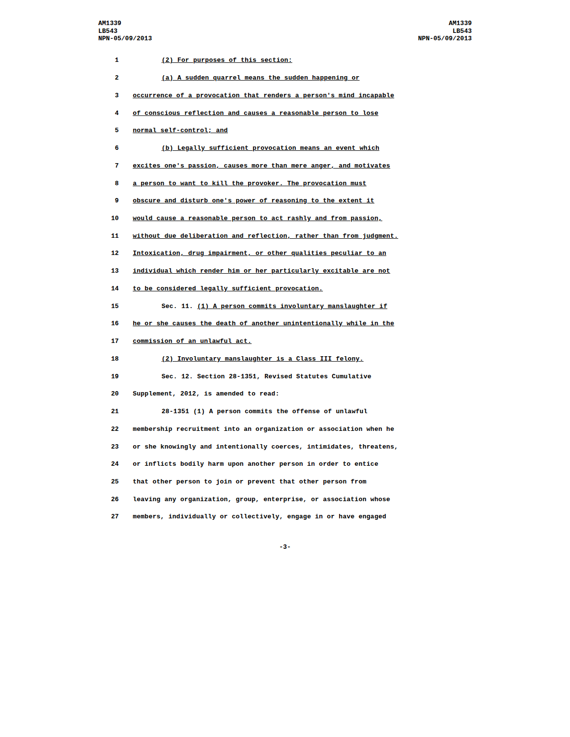AM1339
LB543
NPN-05/09/2013
AM1339
LB543
NPN-05/09/2013
1 (2) For purposes of this section:
2 (a) A sudden quarrel means the sudden happening or
3 occurrence of a provocation that renders a person's mind incapable
4 of conscious reflection and causes a reasonable person to lose
5 normal self-control; and
6 (b) Legally sufficient provocation means an event which
7 excites one's passion, causes more than mere anger, and motivates
8 a person to want to kill the provoker. The provocation must
9 obscure and disturb one's power of reasoning to the extent it
10 would cause a reasonable person to act rashly and from passion,
11 without due deliberation and reflection, rather than from judgment.
12 Intoxication, drug impairment, or other qualities peculiar to an
13 individual which render him or her particularly excitable are not
14 to be considered legally sufficient provocation.
15 Sec. 11. (1) A person commits involuntary manslaughter if
16 he or she causes the death of another unintentionally while in the
17 commission of an unlawful act.
18 (2) Involuntary manslaughter is a Class III felony.
19 Sec. 12. Section 28-1351, Revised Statutes Cumulative
20 Supplement, 2012, is amended to read:
21 28-1351 (1) A person commits the offense of unlawful
22 membership recruitment into an organization or association when he
23 or she knowingly and intentionally coerces, intimidates, threatens,
24 or inflicts bodily harm upon another person in order to entice
25 that other person to join or prevent that other person from
26 leaving any organization, group, enterprise, or association whose
27 members, individually or collectively, engage in or have engaged
-3-